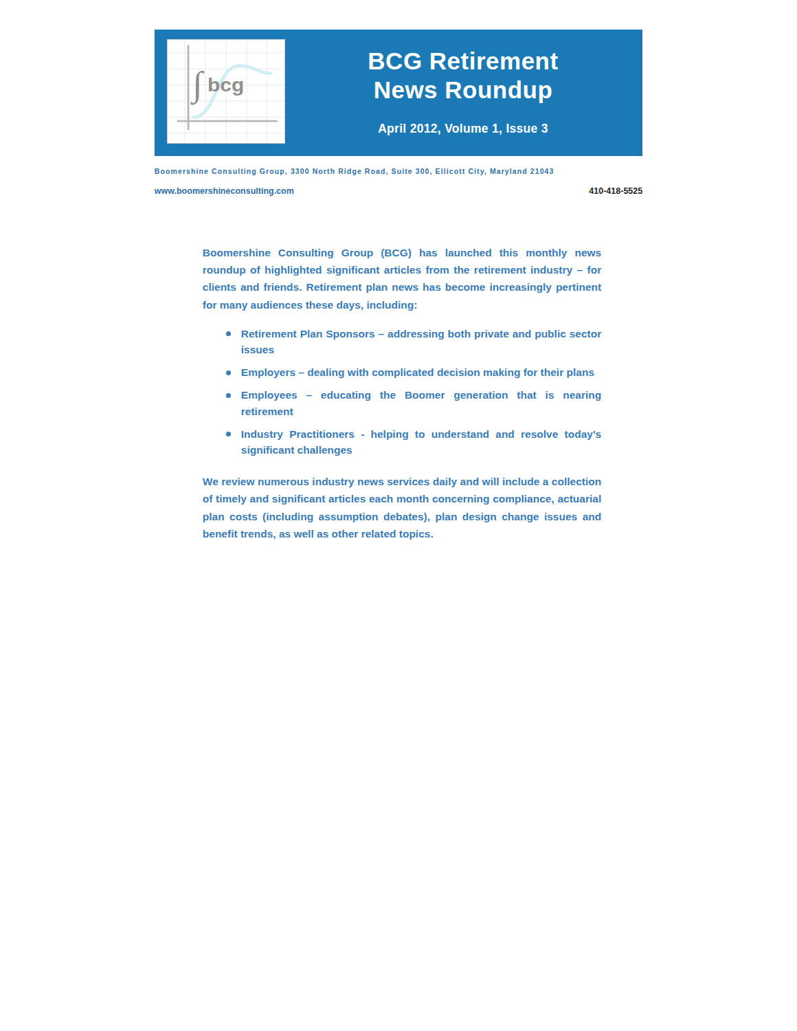∫ bcg
BCG Retirement
News Roundup
April 2012, Volume 1, Issue 3
Boomershine Consulting Group, 3300 North Ridge Road, Suite 300, Ellicott City, Maryland 21043
www.boomershineconsulting.com 410-418-5525
Boomershine Consulting Group (BCG) has launched this monthly news roundup of highlighted significant articles from the retirement industry – for clients and friends. Retirement plan news has become increasingly pertinent for many audiences these days, including:
Retirement Plan Sponsors – addressing both private and public sector issues
Employers – dealing with complicated decision making for their plans
Employees – educating the Boomer generation that is nearing retirement
Industry Practitioners - helping to understand and resolve today's significant challenges
We review numerous industry news services daily and will include a collection of timely and significant articles each month concerning compliance, actuarial plan costs (including assumption debates), plan design change issues and benefit trends, as well as other related topics.